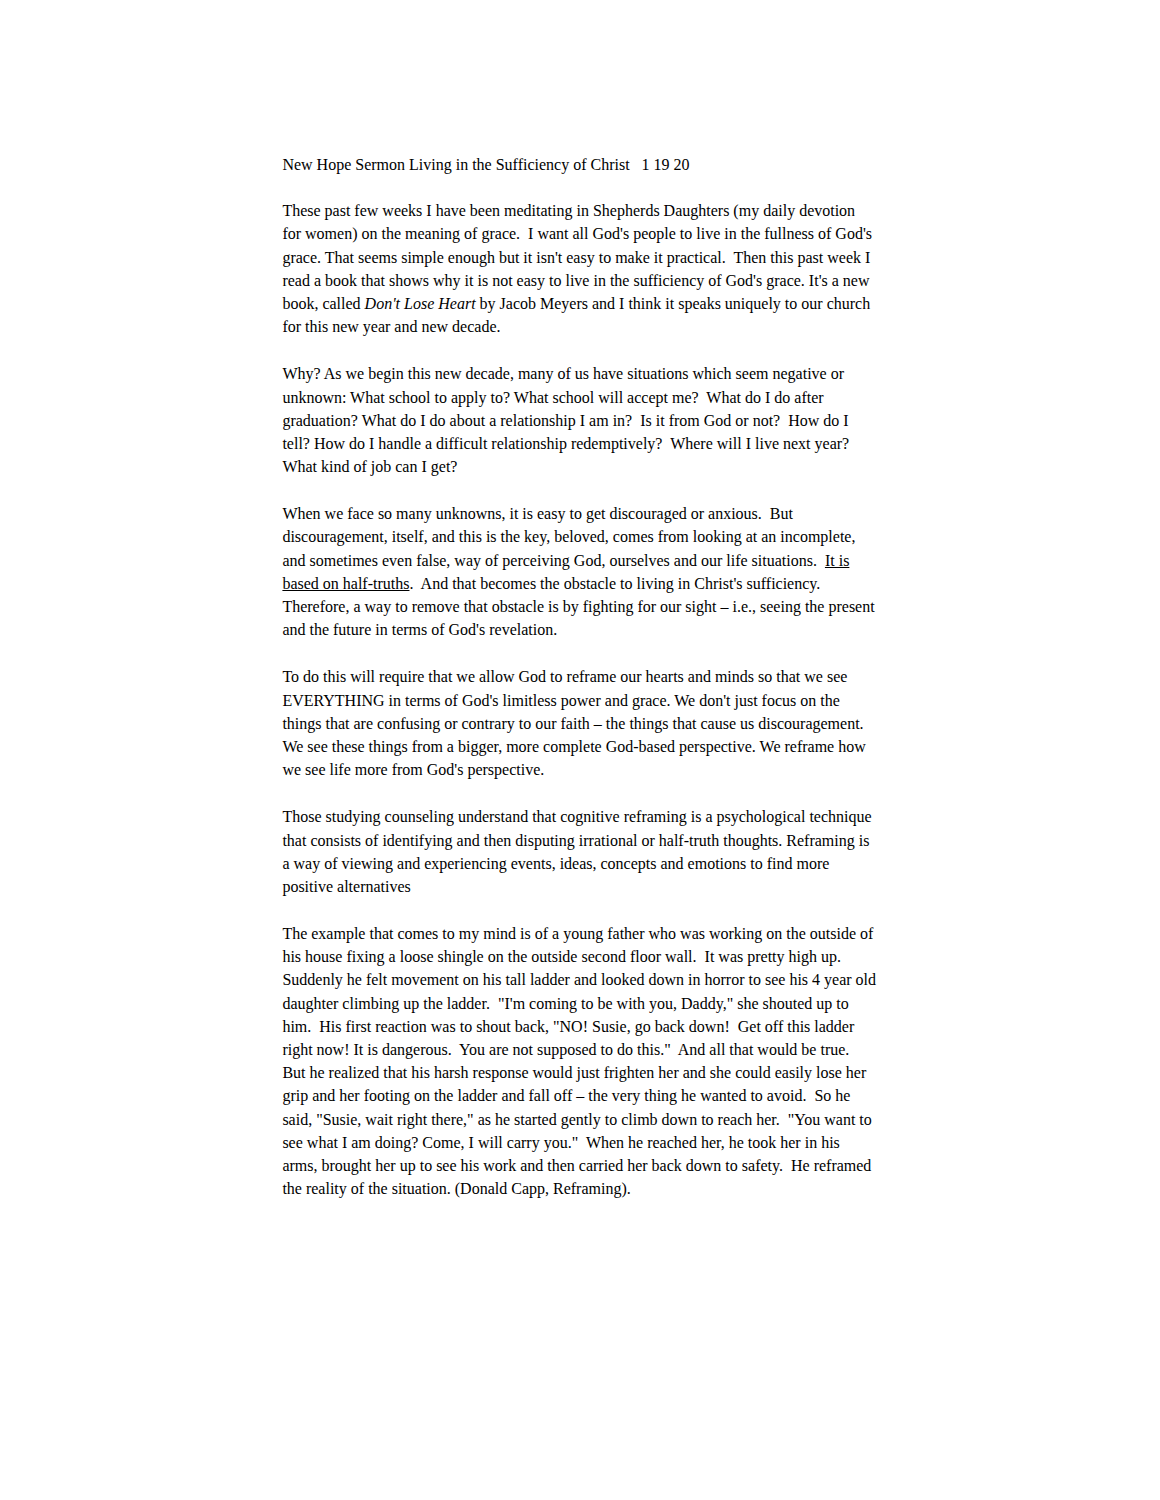New Hope Sermon Living in the Sufficiency of Christ 1 19 20
These past few weeks I have been meditating in Shepherds Daughters (my daily devotion for women) on the meaning of grace. I want all God's people to live in the fullness of God's grace. That seems simple enough but it isn't easy to make it practical. Then this past week I read a book that shows why it is not easy to live in the sufficiency of God's grace. It's a new book, called Don't Lose Heart by Jacob Meyers and I think it speaks uniquely to our church for this new year and new decade.
Why? As we begin this new decade, many of us have situations which seem negative or unknown: What school to apply to? What school will accept me? What do I do after graduation? What do I do about a relationship I am in? Is it from God or not? How do I tell? How do I handle a difficult relationship redemptively? Where will I live next year? What kind of job can I get?
When we face so many unknowns, it is easy to get discouraged or anxious. But discouragement, itself, and this is the key, beloved, comes from looking at an incomplete, and sometimes even false, way of perceiving God, ourselves and our life situations. It is based on half-truths. And that becomes the obstacle to living in Christ's sufficiency. Therefore, a way to remove that obstacle is by fighting for our sight – i.e., seeing the present and the future in terms of God's revelation.
To do this will require that we allow God to reframe our hearts and minds so that we see EVERYTHING in terms of God's limitless power and grace. We don't just focus on the things that are confusing or contrary to our faith – the things that cause us discouragement. We see these things from a bigger, more complete God-based perspective. We reframe how we see life more from God's perspective.
Those studying counseling understand that cognitive reframing is a psychological technique that consists of identifying and then disputing irrational or half-truth thoughts. Reframing is a way of viewing and experiencing events, ideas, concepts and emotions to find more positive alternatives
The example that comes to my mind is of a young father who was working on the outside of his house fixing a loose shingle on the outside second floor wall. It was pretty high up. Suddenly he felt movement on his tall ladder and looked down in horror to see his 4 year old daughter climbing up the ladder. "I'm coming to be with you, Daddy," she shouted up to him. His first reaction was to shout back, "NO! Susie, go back down! Get off this ladder right now! It is dangerous. You are not supposed to do this." And all that would be true. But he realized that his harsh response would just frighten her and she could easily lose her grip and her footing on the ladder and fall off – the very thing he wanted to avoid. So he said, "Susie, wait right there," as he started gently to climb down to reach her. "You want to see what I am doing? Come, I will carry you." When he reached her, he took her in his arms, brought her up to see his work and then carried her back down to safety. He reframed the reality of the situation. (Donald Capp, Reframing).